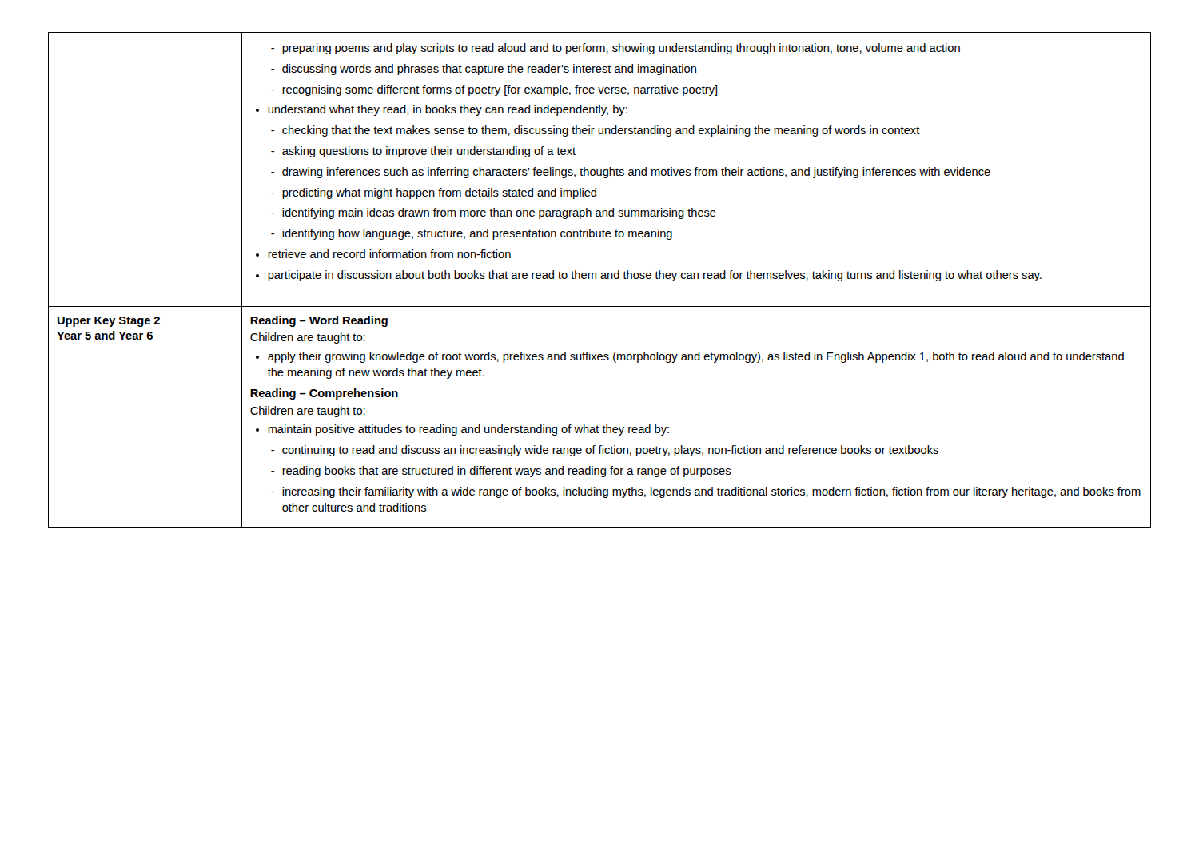| | preparing poems and play scripts to read aloud and to perform, showing understanding through intonation, tone, volume and action discussing words and phrases that capture the reader’s interest and imagination recognising some different forms of poetry [for example, free verse, narrative poetry] understand what they read, in books they can read independently, by: checking that the text makes sense to them, discussing their understanding and explaining the meaning of words in context asking questions to improve their understanding of a text drawing inferences such as inferring characters’ feelings, thoughts and motives from their actions, and justifying inferences with evidence predicting what might happen from details stated and implied identifying main ideas drawn from more than one paragraph and summarising these identifying how language, structure, and presentation contribute to meaning retrieve and record information from non-fiction participate in discussion about both books that are read to them and those they can read for themselves, taking turns and listening to what others say. |
| Upper Key Stage 2 Year 5 and Year 6 | Reading – Word Reading Children are taught to: apply their growing knowledge of root words, prefixes and suffixes (morphology and etymology), as listed in English Appendix 1, both to read aloud and to understand the meaning of new words that they meet. Reading – Comprehension Children are taught to: maintain positive attitudes to reading and understanding of what they read by: continuing to read and discuss an increasingly wide range of fiction, poetry, plays, non-fiction and reference books or textbooks reading books that are structured in different ways and reading for a range of purposes increasing their familiarity with a wide range of books, including myths, legends and traditional stories, modern fiction, fiction from our literary heritage, and books from other cultures and traditions |